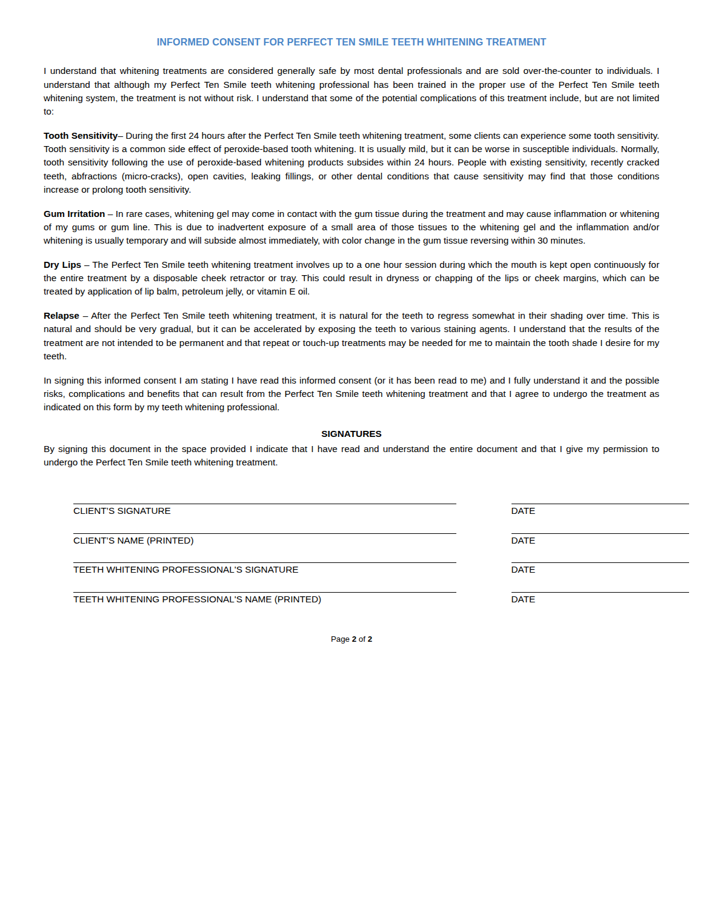INFORMED CONSENT FOR PERFECT TEN SMILE TEETH WHITENING TREATMENT
I understand that whitening treatments are considered generally safe by most dental professionals and are sold over-the-counter to individuals. I understand that although my Perfect Ten Smile teeth whitening professional has been trained in the proper use of the Perfect Ten Smile teeth whitening system, the treatment is not without risk. I understand that some of the potential complications of this treatment include, but are not limited to:
Tooth Sensitivity– During the first 24 hours after the Perfect Ten Smile teeth whitening treatment, some clients can experience some tooth sensitivity. Tooth sensitivity is a common side effect of peroxide-based tooth whitening. It is usually mild, but it can be worse in susceptible individuals. Normally, tooth sensitivity following the use of peroxide-based whitening products subsides within 24 hours. People with existing sensitivity, recently cracked teeth, abfractions (micro-cracks), open cavities, leaking fillings, or other dental conditions that cause sensitivity may find that those conditions increase or prolong tooth sensitivity.
Gum Irritation – In rare cases, whitening gel may come in contact with the gum tissue during the treatment and may cause inflammation or whitening of my gums or gum line. This is due to inadvertent exposure of a small area of those tissues to the whitening gel and the inflammation and/or whitening is usually temporary and will subside almost immediately, with color change in the gum tissue reversing within 30 minutes.
Dry Lips – The Perfect Ten Smile teeth whitening treatment involves up to a one hour session during which the mouth is kept open continuously for the entire treatment by a disposable cheek retractor or tray. This could result in dryness or chapping of the lips or cheek margins, which can be treated by application of lip balm, petroleum jelly, or vitamin E oil.
Relapse – After the Perfect Ten Smile teeth whitening treatment, it is natural for the teeth to regress somewhat in their shading over time. This is natural and should be very gradual, but it can be accelerated by exposing the teeth to various staining agents. I understand that the results of the treatment are not intended to be permanent and that repeat or touch-up treatments may be needed for me to maintain the tooth shade I desire for my teeth.
In signing this informed consent I am stating I have read this informed consent (or it has been read to me) and I fully understand it and the possible risks, complications and benefits that can result from the Perfect Ten Smile teeth whitening treatment and that I agree to undergo the treatment as indicated on this form by my teeth whitening professional.
SIGNATURES
By signing this document in the space provided I indicate that I have read and understand the entire document and that I give my permission to undergo the Perfect Ten Smile teeth whitening treatment.
| CLIENT’S SIGNATURE | | DATE |
| CLIENT’S NAME (PRINTED) | | DATE |
| TEETH WHITENING PROFESSIONAL'S SIGNATURE | | DATE |
| TEETH WHITENING PROFESSIONAL'S NAME (PRINTED) | | DATE |
Page 2 of 2